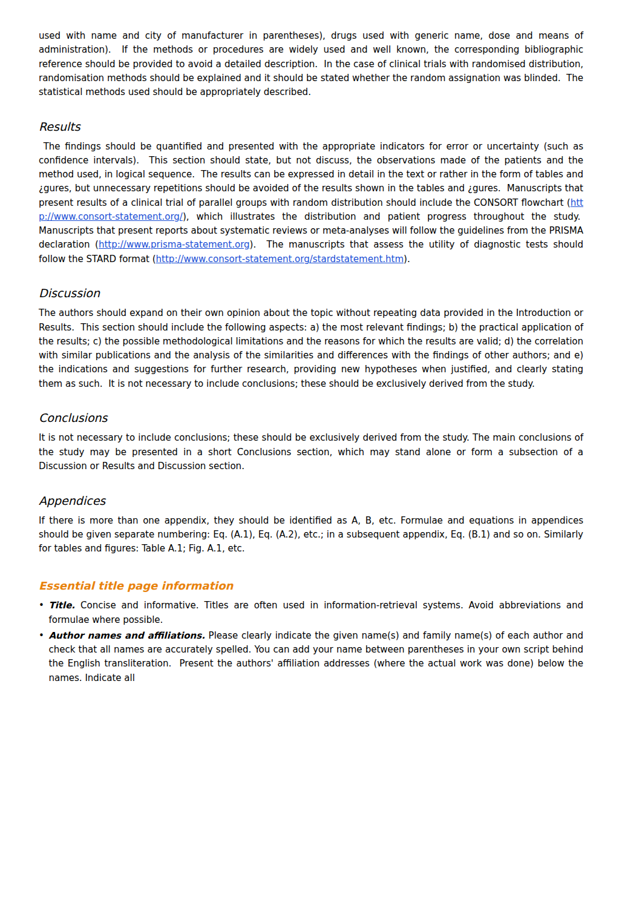used with name and city of manufacturer in parentheses), drugs used with generic name, dose and means of administration). If the methods or procedures are widely used and well known, the corresponding bibliographic reference should be provided to avoid a detailed description. In the case of clinical trials with randomised distribution, randomisation methods should be explained and it should be stated whether the random assignation was blinded. The statistical methods used should be appropriately described.
Results
The findings should be quantified and presented with the appropriate indicators for error or uncertainty (such as confidence intervals). This section should state, but not discuss, the observations made of the patients and the method used, in logical sequence. The results can be expressed in detail in the text or rather in the form of tables and ¿gures, but unnecessary repetitions should be avoided of the results shown in the tables and ¿gures. Manuscripts that present results of a clinical trial of parallel groups with random distribution should include the CONSORT flowchart (http://www.consort-statement.org/), which illustrates the distribution and patient progress throughout the study. Manuscripts that present reports about systematic reviews or meta-analyses will follow the guidelines from the PRISMA declaration (http://www.prisma-statement.org). The manuscripts that assess the utility of diagnostic tests should follow the STARD format (http://www.consort-statement.org/stardstatement.htm).
Discussion
The authors should expand on their own opinion about the topic without repeating data provided in the Introduction or Results. This section should include the following aspects: a) the most relevant findings; b) the practical application of the results; c) the possible methodological limitations and the reasons for which the results are valid; d) the correlation with similar publications and the analysis of the similarities and differences with the findings of other authors; and e) the indications and suggestions for further research, providing new hypotheses when justified, and clearly stating them as such. It is not necessary to include conclusions; these should be exclusively derived from the study.
Conclusions
It is not necessary to include conclusions; these should be exclusively derived from the study. The main conclusions of the study may be presented in a short Conclusions section, which may stand alone or form a subsection of a Discussion or Results and Discussion section.
Appendices
If there is more than one appendix, they should be identified as A, B, etc. Formulae and equations in appendices should be given separate numbering: Eq. (A.1), Eq. (A.2), etc.; in a subsequent appendix, Eq. (B.1) and so on. Similarly for tables and figures: Table A.1; Fig. A.1, etc.
Essential title page information
Title. Concise and informative. Titles are often used in information-retrieval systems. Avoid abbreviations and formulae where possible.
Author names and affiliations. Please clearly indicate the given name(s) and family name(s) of each author and check that all names are accurately spelled. You can add your name between parentheses in your own script behind the English transliteration. Present the authors' affiliation addresses (where the actual work was done) below the names. Indicate all